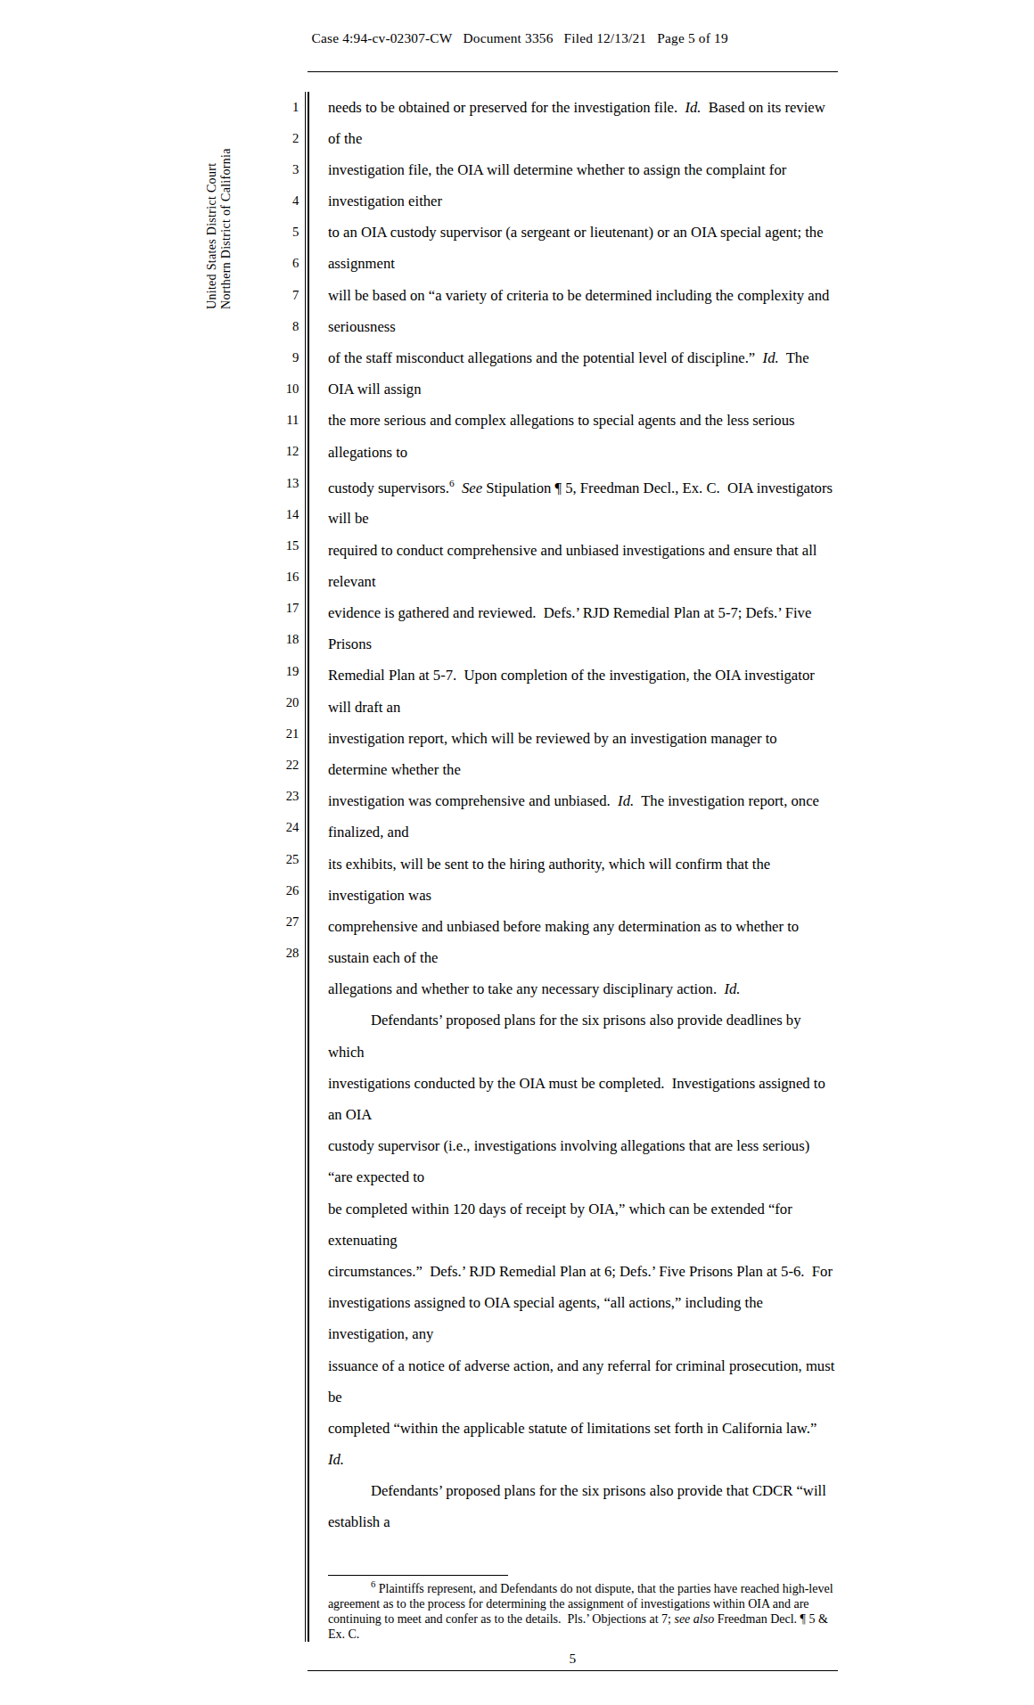Case 4:94-cv-02307-CW Document 3356 Filed 12/13/21 Page 5 of 19
1
2
3
4
5
6
7
8
9
10
11
12
13
14
15
16
17
18
19
20
21
22
23
24
25
26
27
28
United States District Court
Northern District of California
needs to be obtained or preserved for the investigation file. Id. Based on its review of the
investigation file, the OIA will determine whether to assign the complaint for investigation either
to an OIA custody supervisor (a sergeant or lieutenant) or an OIA special agent; the assignment
will be based on “a variety of criteria to be determined including the complexity and seriousness
of the staff misconduct allegations and the potential level of discipline.” Id. The OIA will assign
the more serious and complex allegations to special agents and the less serious allegations to
custody supervisors.6 See Stipulation ¶ 5, Freedman Decl., Ex. C. OIA investigators will be
required to conduct comprehensive and unbiased investigations and ensure that all relevant
evidence is gathered and reviewed. Defs.’ RJD Remedial Plan at 5-7; Defs.’ Five Prisons
Remedial Plan at 5-7. Upon completion of the investigation, the OIA investigator will draft an
investigation report, which will be reviewed by an investigation manager to determine whether the
investigation was comprehensive and unbiased. Id. The investigation report, once finalized, and
its exhibits, will be sent to the hiring authority, which will confirm that the investigation was
comprehensive and unbiased before making any determination as to whether to sustain each of the
allegations and whether to take any necessary disciplinary action. Id.
Defendants’ proposed plans for the six prisons also provide deadlines by which
investigations conducted by the OIA must be completed. Investigations assigned to an OIA
custody supervisor (i.e., investigations involving allegations that are less serious) “are expected to
be completed within 120 days of receipt by OIA,” which can be extended “for extenuating
circumstances.” Defs.’ RJD Remedial Plan at 6; Defs.’ Five Prisons Plan at 5-6. For
investigations assigned to OIA special agents, “all actions,” including the investigation, any
issuance of a notice of adverse action, and any referral for criminal prosecution, must be
completed “within the applicable statute of limitations set forth in California law.” Id.
Defendants’ proposed plans for the six prisons also provide that CDCR “will establish a
6 Plaintiffs represent, and Defendants do not dispute, that the parties have reached high-level agreement as to the process for determining the assignment of investigations within OIA and are continuing to meet and confer as to the details. Pls.’ Objections at 7; see also Freedman Decl. ¶ 5 & Ex. C.
5